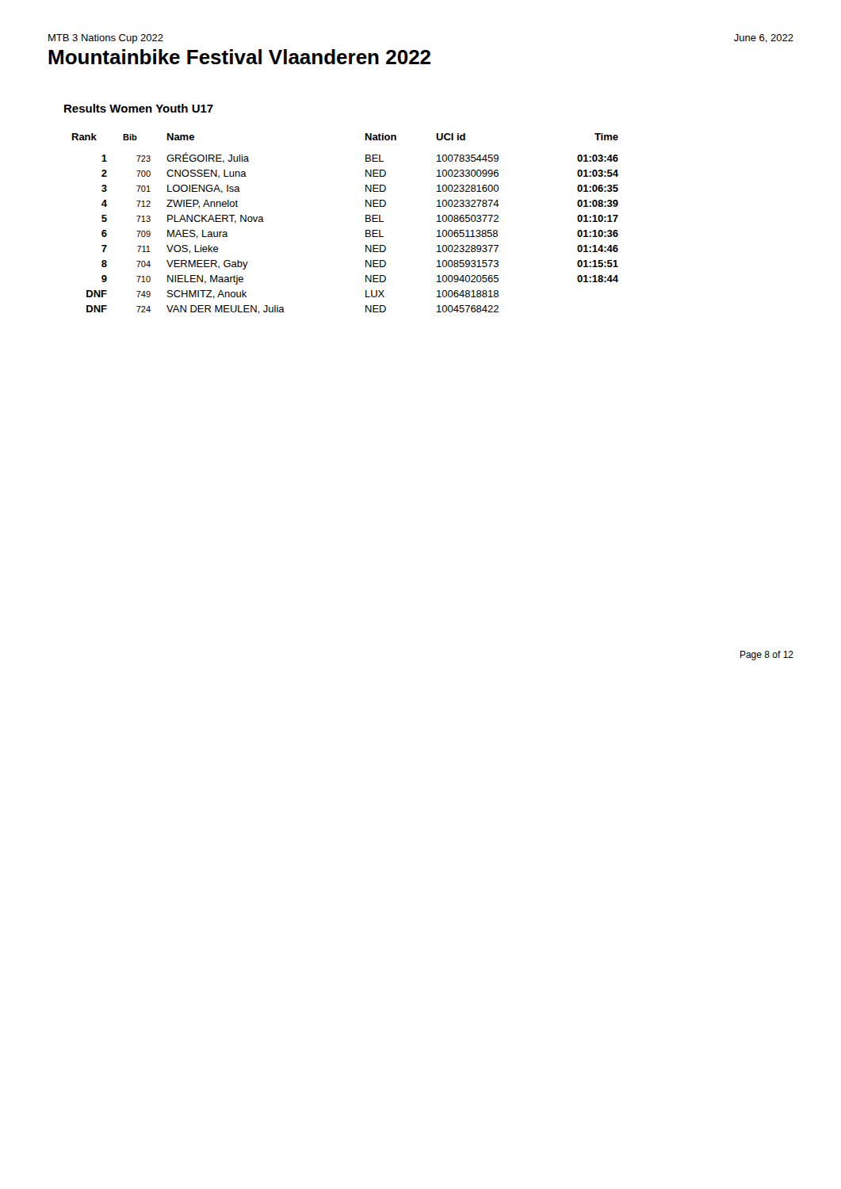MTB 3 Nations Cup 2022 June 6, 2022
Mountainbike Festival Vlaanderen 2022
Results Women Youth U17
| Rank | Bib | Name | Nation | UCI id | Time |
| --- | --- | --- | --- | --- | --- |
| 1 | 723 | GRÉGOIRE, Julia | BEL | 10078354459 | 01:03:46 |
| 2 | 700 | CNOSSEN, Luna | NED | 10023300996 | 01:03:54 |
| 3 | 701 | LOOIENGA, Isa | NED | 10023281600 | 01:06:35 |
| 4 | 712 | ZWIEP, Annelot | NED | 10023327874 | 01:08:39 |
| 5 | 713 | PLANCKAERT, Nova | BEL | 10086503772 | 01:10:17 |
| 6 | 709 | MAES, Laura | BEL | 10065113858 | 01:10:36 |
| 7 | 711 | VOS, Lieke | NED | 10023289377 | 01:14:46 |
| 8 | 704 | VERMEER, Gaby | NED | 10085931573 | 01:15:51 |
| 9 | 710 | NIELEN, Maartje | NED | 10094020565 | 01:18:44 |
| DNF | 749 | SCHMITZ, Anouk | LUX | 10064818818 | |
| DNF | 724 | VAN DER MEULEN, Julia | NED | 10045768422 | |
Page 8 of 12